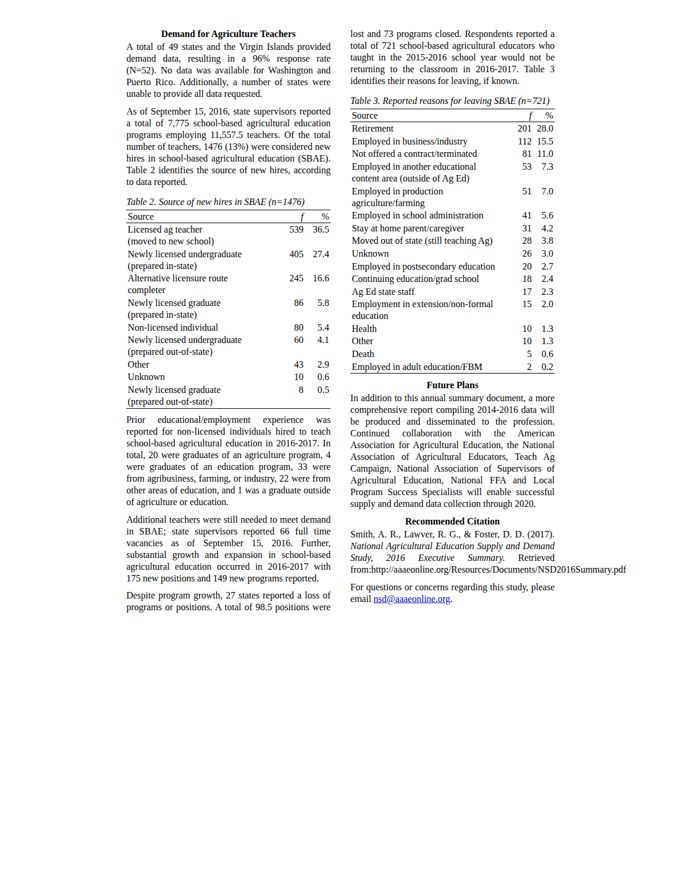Demand for Agriculture Teachers
A total of 49 states and the Virgin Islands provided demand data, resulting in a 96% response rate (N=52). No data was available for Washington and Puerto Rico. Additionally, a number of states were unable to provide all data requested.
As of September 15, 2016, state supervisors reported a total of 7,775 school-based agricultural education programs employing 11,557.5 teachers. Of the total number of teachers, 1476 (13%) were considered new hires in school-based agricultural education (SBAE). Table 2 identifies the source of new hires, according to data reported.
Table 2. Source of new hires in SBAE (n=1476)
| Source | f | % |
| --- | --- | --- |
| Licensed ag teacher (moved to new school) | 539 | 36.5 |
| Newly licensed undergraduate (prepared in-state) | 405 | 27.4 |
| Alternative licensure route completer | 245 | 16.6 |
| Newly licensed graduate (prepared in-state) | 86 | 5.8 |
| Non-licensed individual | 80 | 5.4 |
| Newly licensed undergraduate (prepared out-of-state) | 60 | 4.1 |
| Other | 43 | 2.9 |
| Unknown | 10 | 0.6 |
| Newly licensed graduate (prepared out-of-state) | 8 | 0.5 |
Prior educational/employment experience was reported for non-licensed individuals hired to teach school-based agricultural education in 2016-2017. In total, 20 were graduates of an agriculture program, 4 were graduates of an education program, 33 were from agribusiness, farming, or industry, 22 were from other areas of education, and 1 was a graduate outside of agriculture or education.
Additional teachers were still needed to meet demand in SBAE; state supervisors reported 66 full time vacancies as of September 15, 2016. Further, substantial growth and expansion in school-based agricultural education occurred in 2016-2017 with 175 new positions and 149 new programs reported.
Despite program growth, 27 states reported a loss of programs or positions. A total of 98.5 positions were lost and 73 programs closed. Respondents reported a total of 721 school-based agricultural educators who taught in the 2015-2016 school year would not be returning to the classroom in 2016-2017. Table 3 identifies their reasons for leaving, if known.
Table 3. Reported reasons for leaving SBAE (n=721)
| Source | f | % |
| --- | --- | --- |
| Retirement | 201 | 28.0 |
| Employed in business/industry | 112 | 15.5 |
| Not offered a contract/terminated | 81 | 11.0 |
| Employed in another educational content area (outside of Ag Ed) | 53 | 7.3 |
| Employed in production agriculture/farming | 51 | 7.0 |
| Employed in school administration | 41 | 5.6 |
| Stay at home parent/caregiver | 31 | 4.2 |
| Moved out of state (still teaching Ag) | 28 | 3.8 |
| Unknown | 26 | 3.0 |
| Employed in postsecondary education | 20 | 2.7 |
| Continuing education/grad school | 18 | 2.4 |
| Ag Ed state staff | 17 | 2.3 |
| Employment in extension/non-formal education | 15 | 2.0 |
| Health | 10 | 1.3 |
| Other | 10 | 1.3 |
| Death | 5 | 0.6 |
| Employed in adult education/FBM | 2 | 0.2 |
Future Plans
In addition to this annual summary document, a more comprehensive report compiling 2014-2016 data will be produced and disseminated to the profession. Continued collaboration with the American Association for Agricultural Education, the National Association of Agricultural Educators, Teach Ag Campaign, National Association of Supervisors of Agricultural Education, National FFA and Local Program Success Specialists will enable successful supply and demand data collection through 2020.
Recommended Citation
Smith, A. R., Lawver, R. G., & Foster, D. D. (2017). National Agricultural Education Supply and Demand Study, 2016 Executive Summary. Retrieved from:http://aaaeonline.org/Resources/Documents/NSD2016Summary.pdf
For questions or concerns regarding this study, please email nsd@aaaeonline.org.